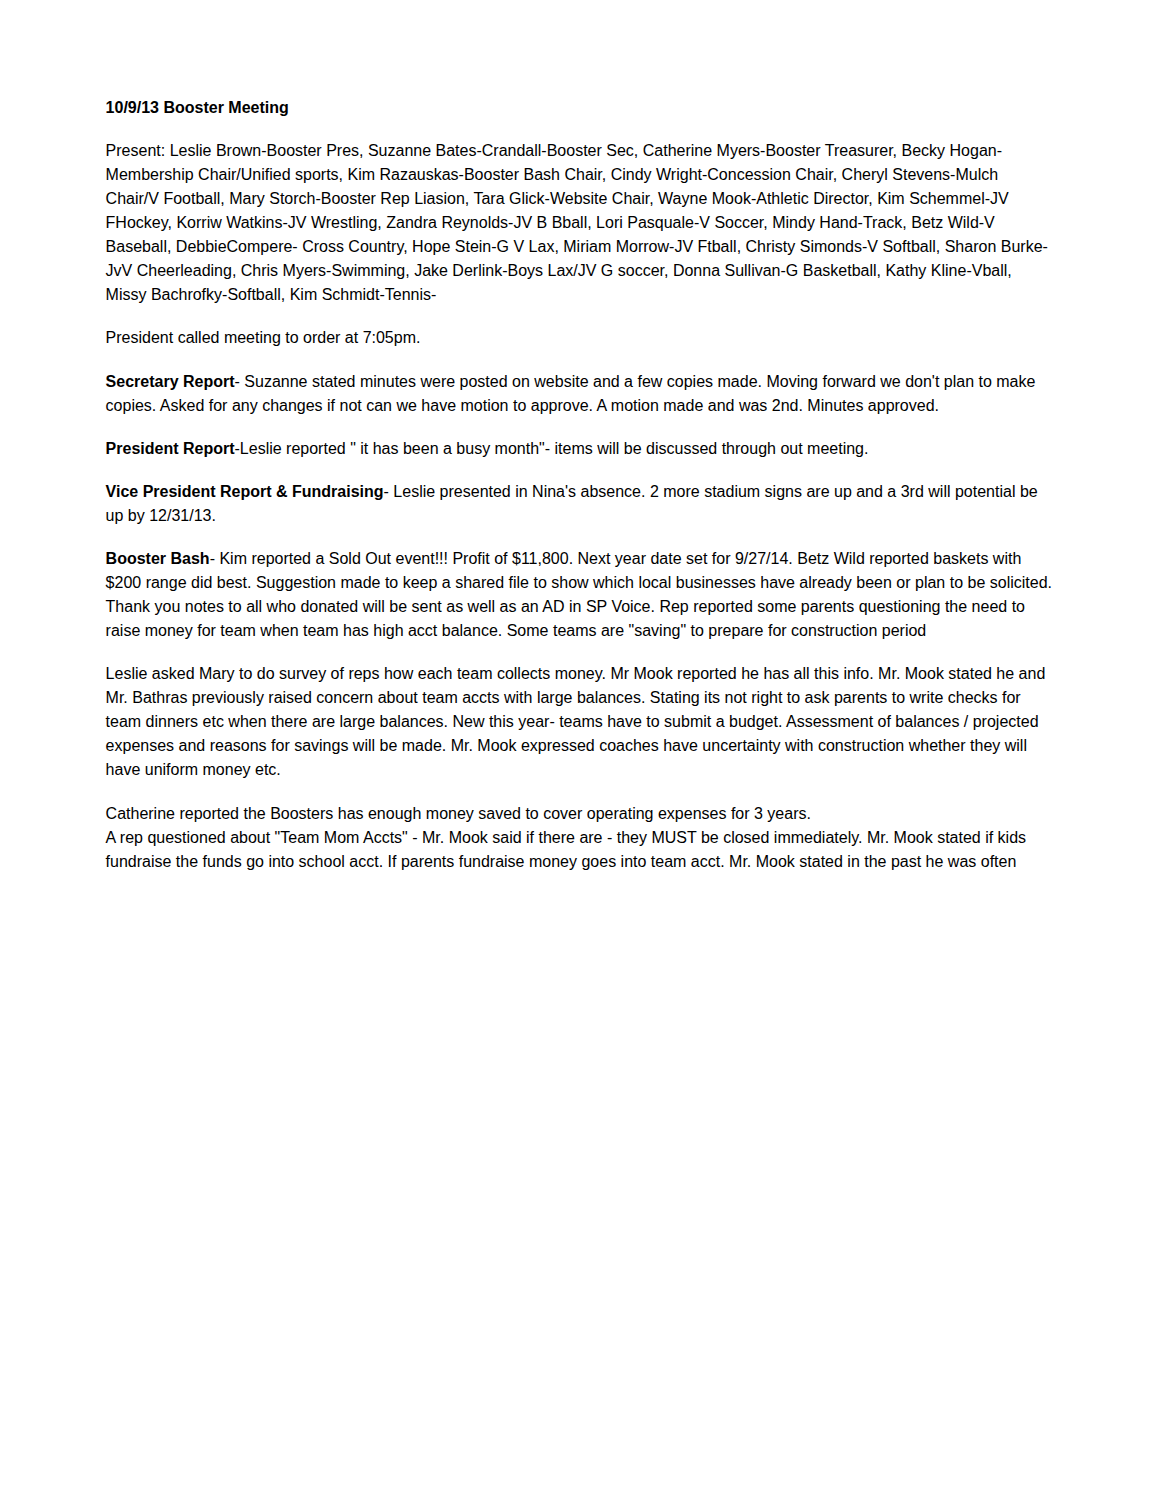10/9/13 Booster Meeting
Present: Leslie Brown-Booster Pres, Suzanne Bates-Crandall-Booster Sec, Catherine Myers-Booster Treasurer, Becky Hogan-Membership Chair/Unified sports, Kim Razauskas-Booster Bash Chair, Cindy Wright-Concession Chair, Cheryl Stevens-Mulch Chair/V Football, Mary Storch-Booster Rep Liasion, Tara Glick-Website Chair, Wayne Mook-Athletic Director, Kim Schemmel-JV FHockey, Korriw Watkins-JV Wrestling, Zandra Reynolds-JV B Bball, Lori Pasquale-V Soccer, Mindy Hand-Track, Betz Wild-V Baseball, DebbieCompere- Cross Country, Hope Stein-G V Lax, Miriam Morrow-JV Ftball, Christy Simonds-V Softball, Sharon Burke-JvV Cheerleading, Chris Myers-Swimming, Jake Derlink-Boys Lax/JV G soccer, Donna Sullivan-G Basketball, Kathy Kline-Vball, Missy Bachrofky-Softball, Kim Schmidt-Tennis-
President called meeting to order at 7:05pm.
Secretary Report- Suzanne stated minutes were posted on website and a few copies made. Moving forward we don't plan to make copies. Asked for any changes if not can we have motion to approve. A motion made and was 2nd. Minutes approved.
President Report-Leslie reported " it has been a busy month"- items will be discussed through out meeting.
Vice President Report & Fundraising- Leslie presented in Nina's absence. 2 more stadium signs are up and a 3rd will potential be up by 12/31/13.
Booster Bash- Kim reported a Sold Out event!!! Profit of $11,800. Next year date set for 9/27/14. Betz Wild reported baskets with $200 range did best. Suggestion made to keep a shared file to show which local businesses have already been or plan to be solicited. Thank you notes to all who donated will be sent as well as an AD in SP Voice. Rep reported some parents questioning the need to raise money for team when team has high acct balance. Some teams are "saving" to prepare for construction period
Leslie asked Mary to do survey of reps how each team collects money. Mr Mook reported he has all this info. Mr. Mook stated he and Mr. Bathras previously raised concern about team accts with large balances. Stating its not right to ask parents to write checks for team dinners etc when there are large balances. New this year- teams have to submit a budget. Assessment of balances / projected expenses and reasons for savings will be made. Mr. Mook expressed coaches have uncertainty with construction whether they will have uniform money etc.
Catherine reported the Boosters has enough money saved to cover operating expenses for 3 years.
A rep questioned about "Team Mom Accts" - Mr. Mook said if there are - they MUST be closed immediately. Mr. Mook stated if kids fundraise the funds go into school acct. If parents fundraise money goes into team acct. Mr. Mook stated in the past he was often